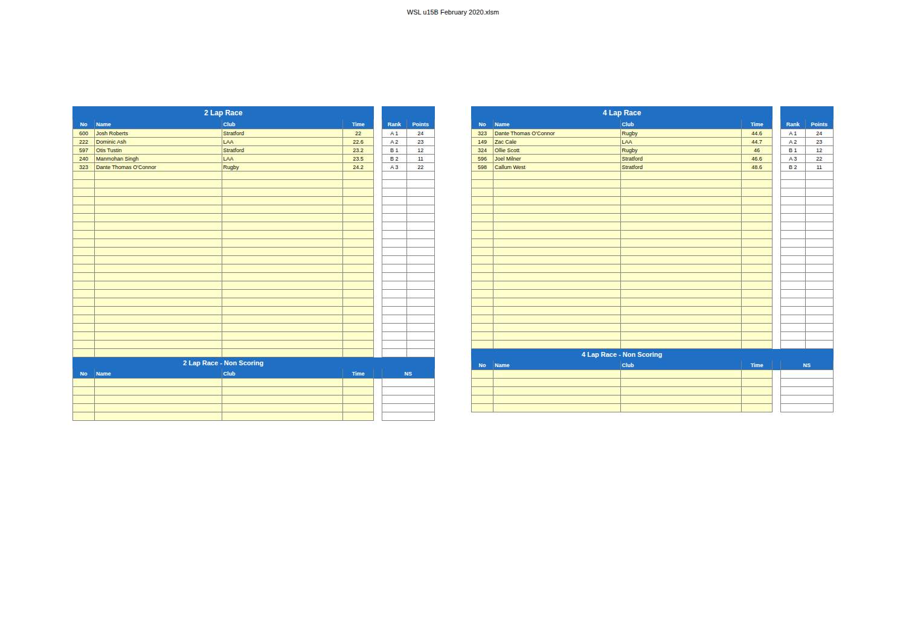WSL u15B February 2020.xlsm
| 2 Lap Race | | |
| --- | --- | --- |
| No | Name | Club | Time | | Rank | Points |
| 600 | Josh Roberts | Stratford | 22 | | A 1 | 24 |
| 222 | Dominic Ash | LAA | 22.6 | | A 2 | 23 |
| 597 | Otis Tustin | Stratford | 23.2 | | B 1 | 12 |
| 240 | Manmohan Singh | LAA | 23.5 | | B 2 | 11 |
| 323 | Dante Thomas O'Connor | Rugby | 24.2 | | A 3 | 22 |
| 2 Lap Race - Non Scoring | | |
| No | Name | Club | Time | | NS |
| 4 Lap Race | | |
| --- | --- | --- |
| No | Name | Club | Time | | Rank | Points |
| 323 | Dante Thomas O'Connor | Rugby | 44.6 | | A 1 | 24 |
| 149 | Zac Cale | LAA | 44.7 | | A 2 | 23 |
| 324 | Ollie Scott | Rugby | 46 | | B 1 | 12 |
| 596 | Joel Milner | Stratford | 46.6 | | A 3 | 22 |
| 598 | Callum West | Stratford | 48.6 | | B 2 | 11 |
| 4 Lap Race - Non Scoring | | |
| No | Name | Club | Time | | NS |